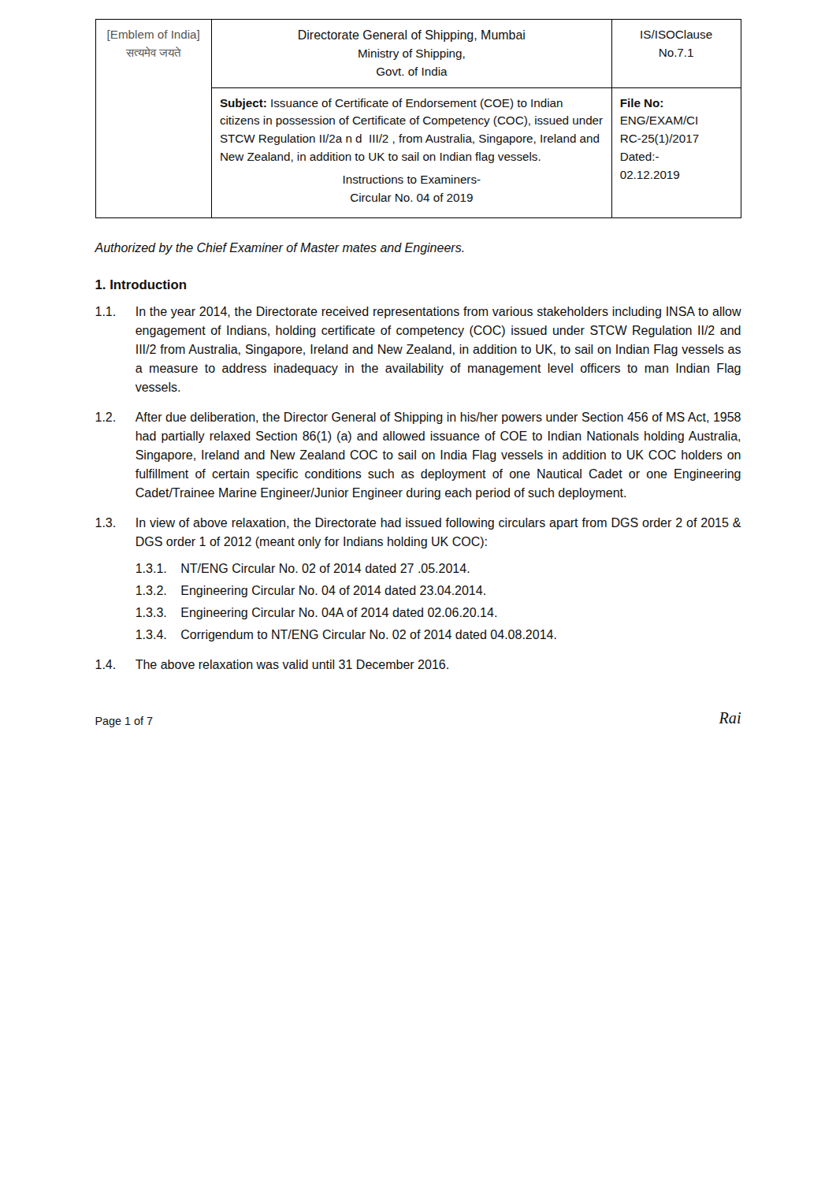| [Emblem of India] सत्यमेव जयते | Directorate General of Shipping, Mumbai Ministry of Shipping, Govt. of India | IS/ISOClause No.7.1 |
| Subject: Issuance of Certificate of Endorsement (COE) to Indian citizens in possession of Certificate of Competency (COC), issued under STCW Regulation II/2a n d III/2 , from Australia, Singapore, Ireland and New Zealand, in addition to UK to sail on Indian flag vessels. Instructions to Examiners- Circular No. 04 of 2019 | File No: ENG/EXAM/CI RC-25(1)/2017 Dated:- 02.12.2019 |
Authorized by the Chief Examiner of Master mates and Engineers.
1. Introduction
1.1. In the year 2014, the Directorate received representations from various stakeholders including INSA to allow engagement of Indians, holding certificate of competency (COC) issued under STCW Regulation II/2 and III/2 from Australia, Singapore, Ireland and New Zealand, in addition to UK, to sail on Indian Flag vessels as a measure to address inadequacy in the availability of management level officers to man Indian Flag vessels.
1.2. After due deliberation, the Director General of Shipping in his/her powers under Section 456 of MS Act, 1958 had partially relaxed Section 86(1) (a) and allowed issuance of COE to Indian Nationals holding Australia, Singapore, Ireland and New Zealand COC to sail on India Flag vessels in addition to UK COC holders on fulfillment of certain specific conditions such as deployment of one Nautical Cadet or one Engineering Cadet/Trainee Marine Engineer/Junior Engineer during each period of such deployment.
1.3. In view of above relaxation, the Directorate had issued following circulars apart from DGS order 2 of 2015 & DGS order 1 of 2012 (meant only for Indians holding UK COC):
1.3.1. NT/ENG Circular No. 02 of 2014 dated 27 .05.2014.
1.3.2. Engineering Circular No. 04 of 2014 dated 23.04.2014.
1.3.3. Engineering Circular No. 04A of 2014 dated 02.06.20.14.
1.3.4. Corrigendum to NT/ENG Circular No. 02 of 2014 dated 04.08.2014.
1.4. The above relaxation was valid until 31 December 2016.
Page 1 of 7
Rai